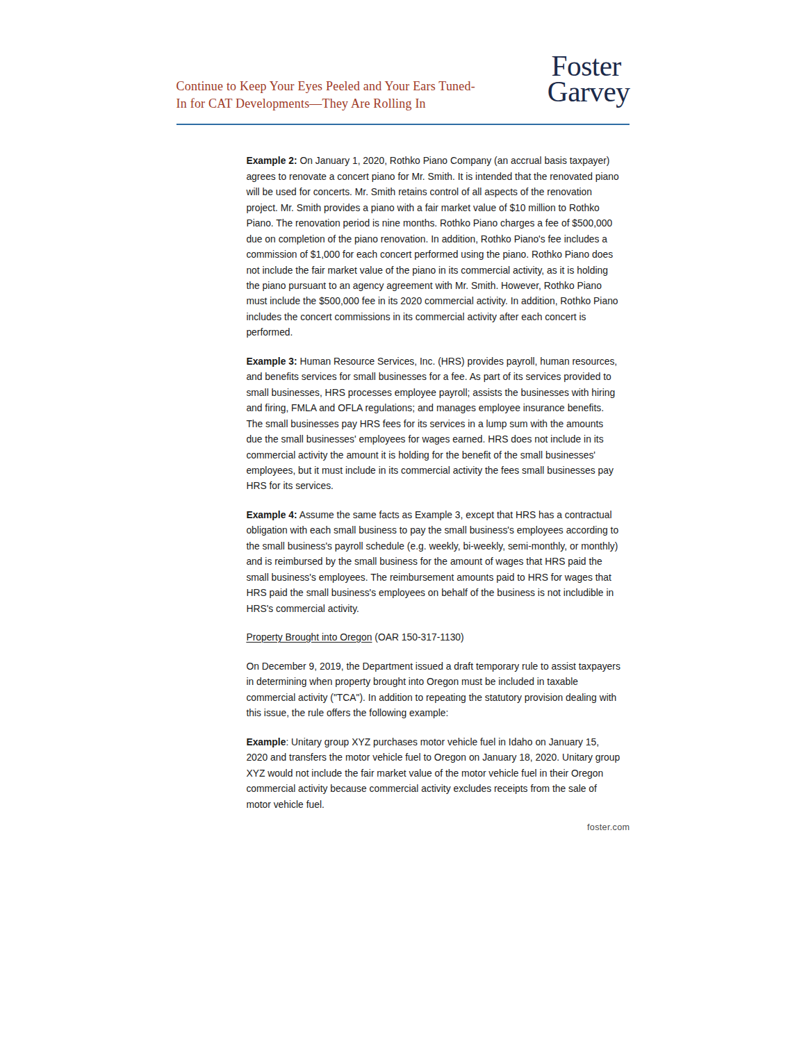Continue to Keep Your Eyes Peeled and Your Ears Tuned-In for CAT Developments—They Are Rolling In
Foster
Garvey
Example 2: On January 1, 2020, Rothko Piano Company (an accrual basis taxpayer) agrees to renovate a concert piano for Mr. Smith. It is intended that the renovated piano will be used for concerts. Mr. Smith retains control of all aspects of the renovation project. Mr. Smith provides a piano with a fair market value of $10 million to Rothko Piano. The renovation period is nine months. Rothko Piano charges a fee of $500,000 due on completion of the piano renovation. In addition, Rothko Piano's fee includes a commission of $1,000 for each concert performed using the piano. Rothko Piano does not include the fair market value of the piano in its commercial activity, as it is holding the piano pursuant to an agency agreement with Mr. Smith. However, Rothko Piano must include the $500,000 fee in its 2020 commercial activity. In addition, Rothko Piano includes the concert commissions in its commercial activity after each concert is performed.
Example 3: Human Resource Services, Inc. (HRS) provides payroll, human resources, and benefits services for small businesses for a fee. As part of its services provided to small businesses, HRS processes employee payroll; assists the businesses with hiring and firing, FMLA and OFLA regulations; and manages employee insurance benefits. The small businesses pay HRS fees for its services in a lump sum with the amounts due the small businesses' employees for wages earned. HRS does not include in its commercial activity the amount it is holding for the benefit of the small businesses' employees, but it must include in its commercial activity the fees small businesses pay HRS for its services.
Example 4: Assume the same facts as Example 3, except that HRS has a contractual obligation with each small business to pay the small business's employees according to the small business's payroll schedule (e.g. weekly, bi-weekly, semi-monthly, or monthly) and is reimbursed by the small business for the amount of wages that HRS paid the small business's employees. The reimbursement amounts paid to HRS for wages that HRS paid the small business's employees on behalf of the business is not includible in HRS's commercial activity.
Property Brought into Oregon (OAR 150-317-1130)
On December 9, 2019, the Department issued a draft temporary rule to assist taxpayers in determining when property brought into Oregon must be included in taxable commercial activity ("TCA"). In addition to repeating the statutory provision dealing with this issue, the rule offers the following example:
Example: Unitary group XYZ purchases motor vehicle fuel in Idaho on January 15, 2020 and transfers the motor vehicle fuel to Oregon on January 18, 2020. Unitary group XYZ would not include the fair market value of the motor vehicle fuel in their Oregon commercial activity because commercial activity excludes receipts from the sale of motor vehicle fuel.
foster.com